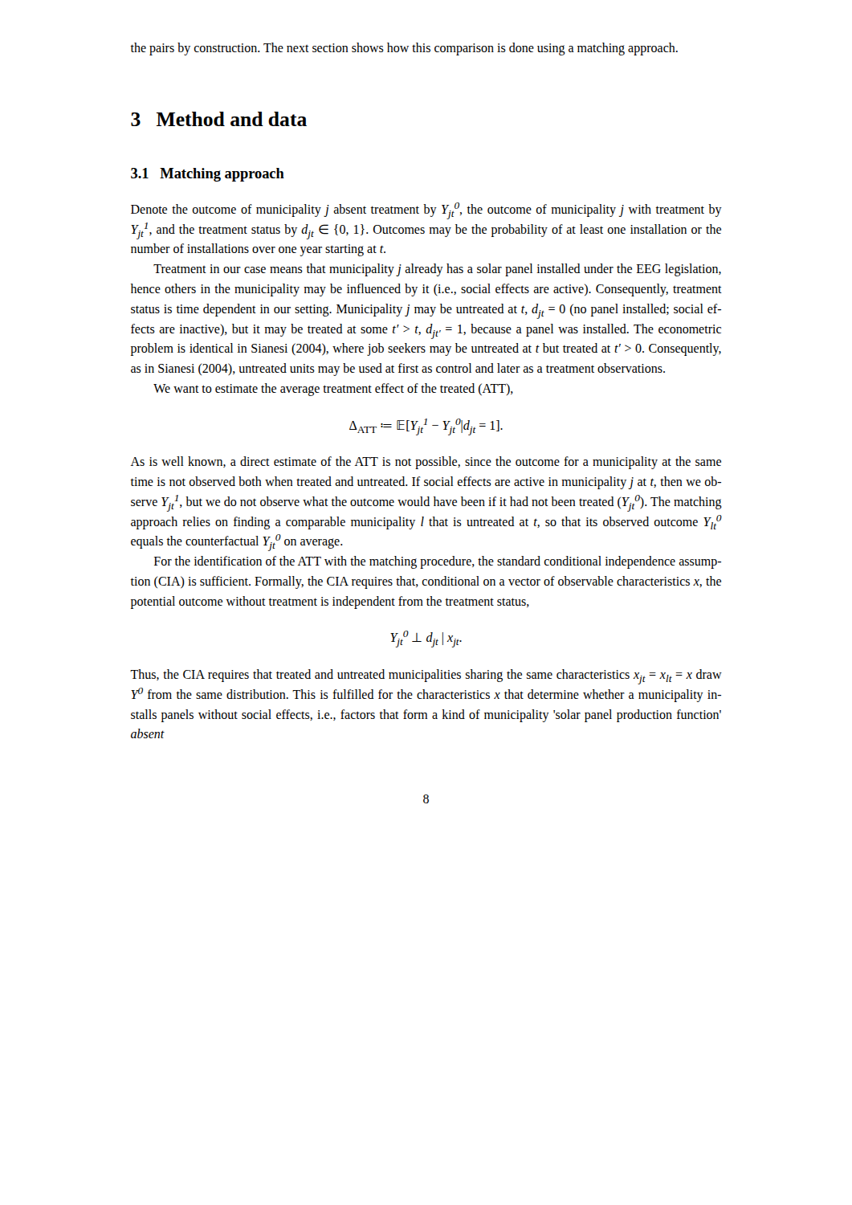the pairs by construction. The next section shows how this comparison is done using a matching approach.
3 Method and data
3.1 Matching approach
Denote the outcome of municipality j absent treatment by Yjt0, the outcome of municipality j with treatment by Yjt1, and the treatment status by djt ∈ {0, 1}. Outcomes may be the probability of at least one installation or the number of installations over one year starting at t.
Treatment in our case means that municipality j already has a solar panel installed under the EEG legislation, hence others in the municipality may be influenced by it (i.e., social effects are active). Consequently, treatment status is time dependent in our setting. Municipality j may be untreated at t, djt = 0 (no panel installed; social effects are inactive), but it may be treated at some t′ > t, djt′ = 1, because a panel was installed. The econometric problem is identical in Sianesi (2004), where job seekers may be untreated at t but treated at t′ > 0. Consequently, as in Sianesi (2004), untreated units may be used at first as control and later as a treatment observations.
We want to estimate the average treatment effect of the treated (ATT),
ΔATT ≔ 𝔼[Yjt1 − Yjt0|djt = 1].
As is well known, a direct estimate of the ATT is not possible, since the outcome for a municipality at the same time is not observed both when treated and untreated. If social effects are active in municipality j at t, then we observe Yjt1, but we do not observe what the outcome would have been if it had not been treated (Yjt0). The matching approach relies on finding a comparable municipality l that is untreated at t, so that its observed outcome Ylt0 equals the counterfactual Yjt0 on average.
For the identification of the ATT with the matching procedure, the standard conditional independence assumption (CIA) is sufficient. Formally, the CIA requires that, conditional on a vector of observable characteristics x, the potential outcome without treatment is independent from the treatment status,
Yjt0 ⊥ djt | xjt.
Thus, the CIA requires that treated and untreated municipalities sharing the same characteristics xjt = xlt = x draw Y0 from the same distribution. This is fulfilled for the characteristics x that determine whether a municipality installs panels without social effects, i.e., factors that form a kind of municipality 'solar panel production function' absent
8